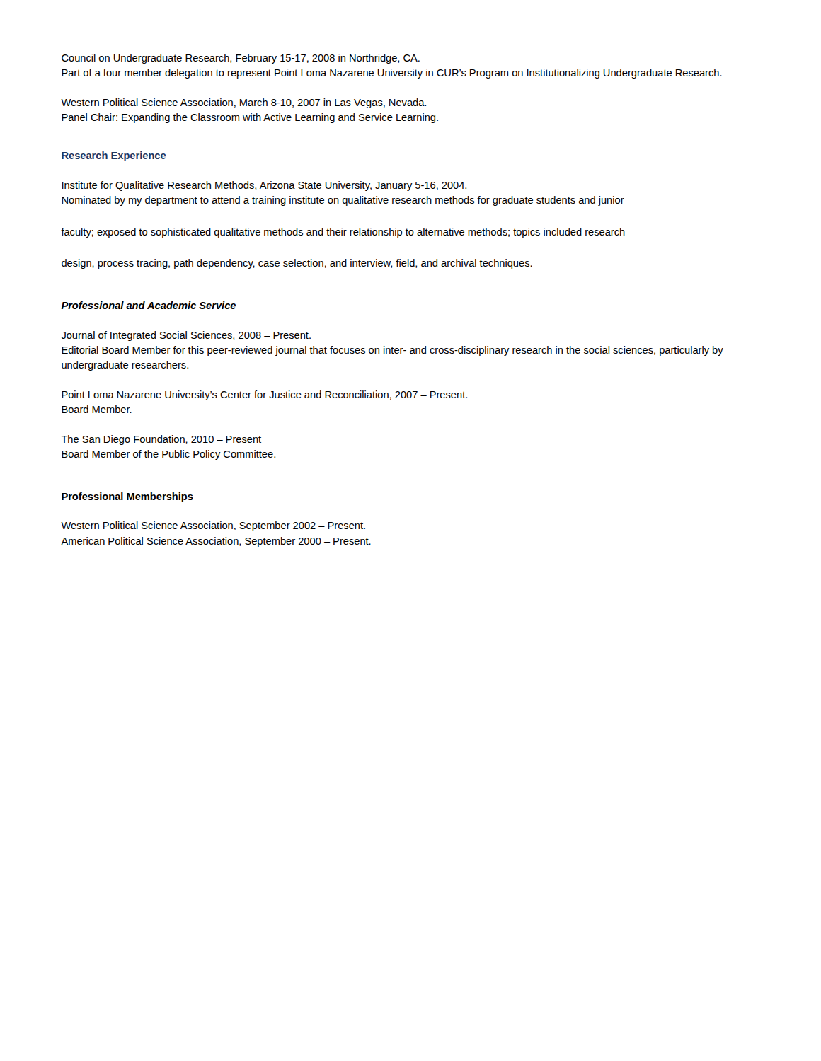Council on Undergraduate Research, February 15-17, 2008 in Northridge, CA.
Part of a four member delegation to represent Point Loma Nazarene University in CUR’s Program on Institutionalizing Undergraduate Research.
Western Political Science Association, March 8-10, 2007 in Las Vegas, Nevada.
Panel Chair: Expanding the Classroom with Active Learning and Service Learning.
Research Experience
Institute for Qualitative Research Methods, Arizona State University, January 5-16, 2004.
Nominated by my department to attend a training institute on qualitative research methods for graduate students and junior
faculty; exposed to sophisticated qualitative methods and their relationship to alternative methods; topics included research
design, process tracing, path dependency, case selection, and interview, field, and archival techniques.
Professional and Academic Service
Journal of Integrated Social Sciences, 2008 – Present.
Editorial Board Member for this peer-reviewed journal that focuses on inter- and cross-disciplinary research in the social sciences, particularly by undergraduate researchers.
Point Loma Nazarene University’s Center for Justice and Reconciliation, 2007 – Present.
Board Member.
The San Diego Foundation, 2010 – Present
Board Member of the Public Policy Committee.
Professional Memberships
Western Political Science Association, September 2002 – Present.
American Political Science Association, September 2000 – Present.